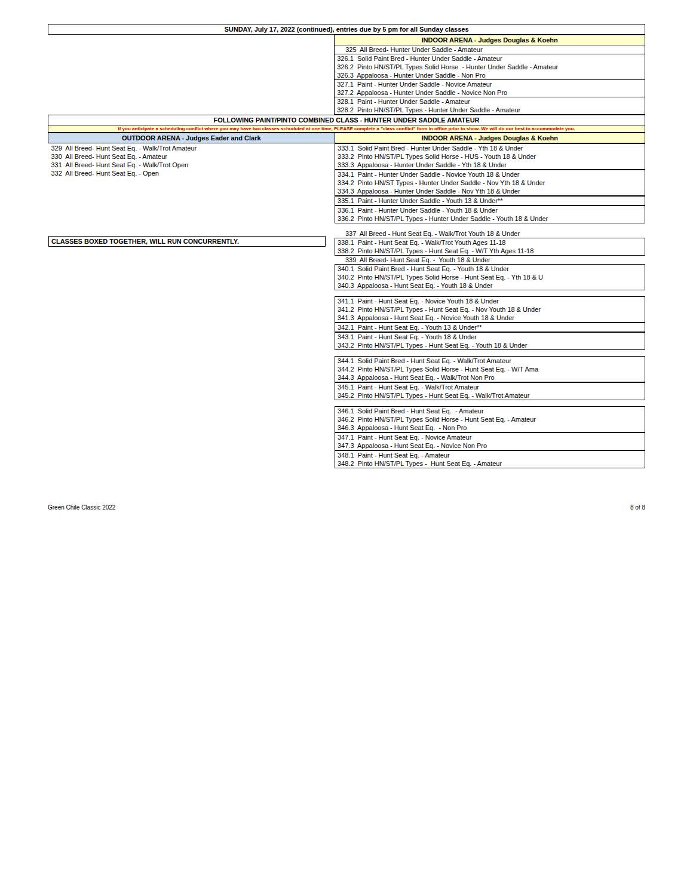| SUNDAY, July 17, 2022 (continued), entries due by 5 pm for all Sunday classes |
| | INDOOR ARENA - Judges Douglas & Koehn |
| | 325 All Breed- Hunter Under Saddle - Amateur |
| | 326.1 Solid Paint Bred - Hunter Under Saddle - Amateur 326.2 Pinto HN/ST/PL Types Solid Horse - Hunter Under Saddle - Amateur 326.3 Appaloosa - Hunter Under Saddle - Non Pro |
| | 327.1 Paint - Hunter Under Saddle - Novice Amateur 327.2 Appaloosa - Hunter Under Saddle - Novice Non Pro |
| | 328.1 Paint - Hunter Under Saddle - Amateur 328.2 Pinto HN/ST/PL Types - Hunter Under Saddle - Amateur |
| FOLLOWING PAINT/PINTO COMBINED CLASS - HUNTER UNDER SADDLE AMATEUR |
| If you anticipate a scheduling conflict where you may have two classes schuduled at one time, PLEASE complete a "class conflict" form in office prior to show. We will do our best to accommodate you. |
| OUTDOOR ARENA - Judges Eader and Clark | INDOOR ARENA - Judges Douglas & Koehn |
| 329 All Breed- Hunt Seat Eq. - Walk/Trot Amateur 330 All Breed- Hunt Seat Eq. - Amateur 331 All Breed- Hunt Seat Eq. - Walk/Trot Open 332 All Breed- Hunt Seat Eq. - Open | 333.1 Solid Paint Bred - Hunter Under Saddle - Yth 18 & Under 333.2 Pinto HN/ST/PL Types Solid Horse - HUS - Youth 18 & Under 333.3 Appaloosa - Hunter Under Saddle - Yth 18 & Under 334.1 Paint - Hunter Under Saddle - Novice Youth 18 & Under 334.2 Pinto HN/ST Types - Hunter Under Saddle - Nov Yth 18 & Under 334.3 Appaloosa - Hunter Under Saddle - Nov Yth 18 & Under 335.1 Paint - Hunter Under Saddle - Youth 13 & Under** 336.1 Paint - Hunter Under Saddle - Youth 18 & Under 336.2 Pinto HN/ST/PL Types - Hunter Under Saddle - Youth 18 & Under |
| CLASSES BOXED TOGETHER, WILL RUN CONCURRENTLY. | 337 All Breed - Hunt Seat Eq. - Walk/Trot Youth 18 & Under 338.1 Paint - Hunt Seat Eq. - Walk/Trot Youth Ages 11-18 338.2 Pinto HN/ST/PL Types - Hunt Seat Eq. - W/T Yth Ages 11-18 339 All Breed- Hunt Seat Eq. - Youth 18 & Under 340.1 Solid Paint Bred - Hunt Seat Eq. - Youth 18 & Under 340.2 Pinto HN/ST/PL Types Solid Horse - Hunt Seat Eq. - Yth 18 & U 340.3 Appaloosa - Hunt Seat Eq. - Youth 18 & Under 341.1 Paint - Hunt Seat Eq. - Novice Youth 18 & Under 341.2 Pinto HN/ST/PL Types - Hunt Seat Eq. - Nov Youth 18 & Under 341.3 Appaloosa - Hunt Seat Eq. - Novice Youth 18 & Under 342.1 Paint - Hunt Seat Eq. - Youth 13 & Under** 343.1 Paint - Hunt Seat Eq. - Youth 18 & Under 343.2 Pinto HN/ST/PL Types - Hunt Seat Eq. - Youth 18 & Under 344.1 Solid Paint Bred - Hunt Seat Eq. - Walk/Trot Amateur 344.2 Pinto HN/ST/PL Types Solid Horse - Hunt Seat Eq. - W/T Ama 344.3 Appaloosa - Hunt Seat Eq. - Walk/Trot Non Pro 345.1 Paint - Hunt Seat Eq. - Walk/Trot Amateur 345.2 Pinto HN/ST/PL Types - Hunt Seat Eq. - Walk/Trot Amateur 346.1 Solid Paint Bred - Hunt Seat Eq. - Amateur 346.2 Pinto HN/ST/PL Types Solid Horse - Hunt Seat Eq. - Amateur 346.3 Appaloosa - Hunt Seat Eq. - Non Pro 347.1 Paint - Hunt Seat Eq. - Novice Amateur 347.3 Appaloosa - Hunt Seat Eq. - Novice Non Pro 348.1 Paint - Hunt Seat Eq. - Amateur 348.2 Pinto HN/ST/PL Types - Hunt Seat Eq. - Amateur |
Green Chile Classic 2022 8 of 8